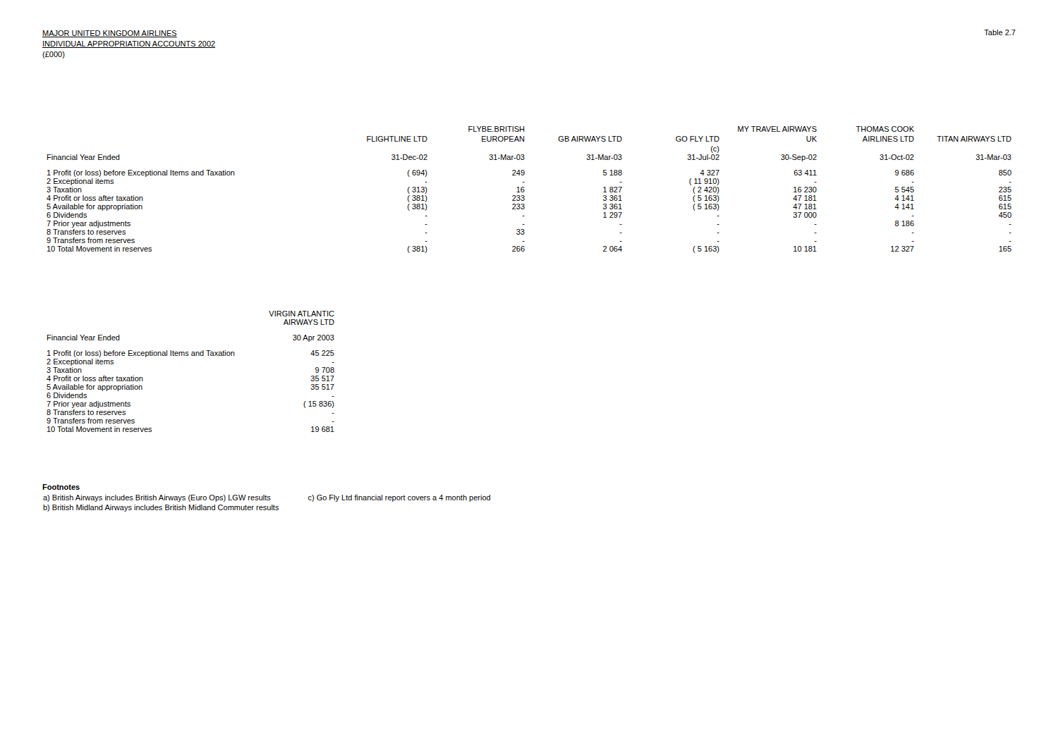Table 2.7
MAJOR UNITED KINGDOM AIRLINES
INDIVIDUAL APPROPRIATION ACCOUNTS 2002
(£000)
| | | FLYBE.BRITISH | | | MY TRAVEL AIRWAYS | THOMAS COOK | |
| --- | --- | --- | --- | --- | --- | --- | --- |
| | FLIGHTLINE LTD | EUROPEAN | GB AIRWAYS LTD | GO FLY LTD | UK | AIRLINES LTD | TITAN AIRWAYS LTD |
| | | | | (c) | | | |
| Financial Year Ended | 31-Dec-02 | 31-Mar-03 | 31-Mar-03 | 31-Jul-02 | 30-Sep-02 | 31-Oct-02 | 31-Mar-03 |
| 1 Profit (or loss) before Exceptional Items and Taxation | ( 694) | 249 | 5 188 | 4 327 | 63 411 | 9 686 | 850 |
| 2 Exceptional items | - | - | - | ( 11 910) | - | - | - |
| 3 Taxation | ( 313) | 16 | 1 827 | ( 2 420) | 16 230 | 5 545 | 235 |
| 4 Profit or loss after taxation | ( 381) | 233 | 3 361 | ( 5 163) | 47 181 | 4 141 | 615 |
| 5 Available for appropriation | ( 381) | 233 | 3 361 | ( 5 163) | 47 181 | 4 141 | 615 |
| 6 Dividends | - | - | 1 297 | - | 37 000 | - | 450 |
| 7 Prior year adjustments | - | - | - | - | - | 8 186 | - |
| 8 Transfers to reserves | - | 33 | - | - | - | - | - |
| 9 Transfers from reserves | - | - | - | - | - | - | - |
| 10 Total Movement in reserves | ( 381) | 266 | 2 064 | ( 5 163) | 10 181 | 12 327 | 165 |
| | VIRGIN ATLANTIC |
| --- | --- |
| | AIRWAYS LTD |
| Financial Year Ended | 30 Apr 2003 |
| 1 Profit (or loss) before Exceptional Items and Taxation | 45 225 |
| 2 Exceptional items | - |
| 3 Taxation | 9 708 |
| 4 Profit or loss after taxation | 35 517 |
| 5 Available for appropriation | 35 517 |
| 6 Dividends | - |
| 7 Prior year adjustments | ( 15 836) |
| 8 Transfers to reserves | - |
| 9 Transfers from reserves | - |
| 10 Total Movement in reserves | 19 681 |
Footnotes
| a) British Airways includes British Airways (Euro Ops) LGW results | c) Go Fly Ltd financial report covers a 4 month period |
| b) British Midland Airways includes British Midland Commuter results | |